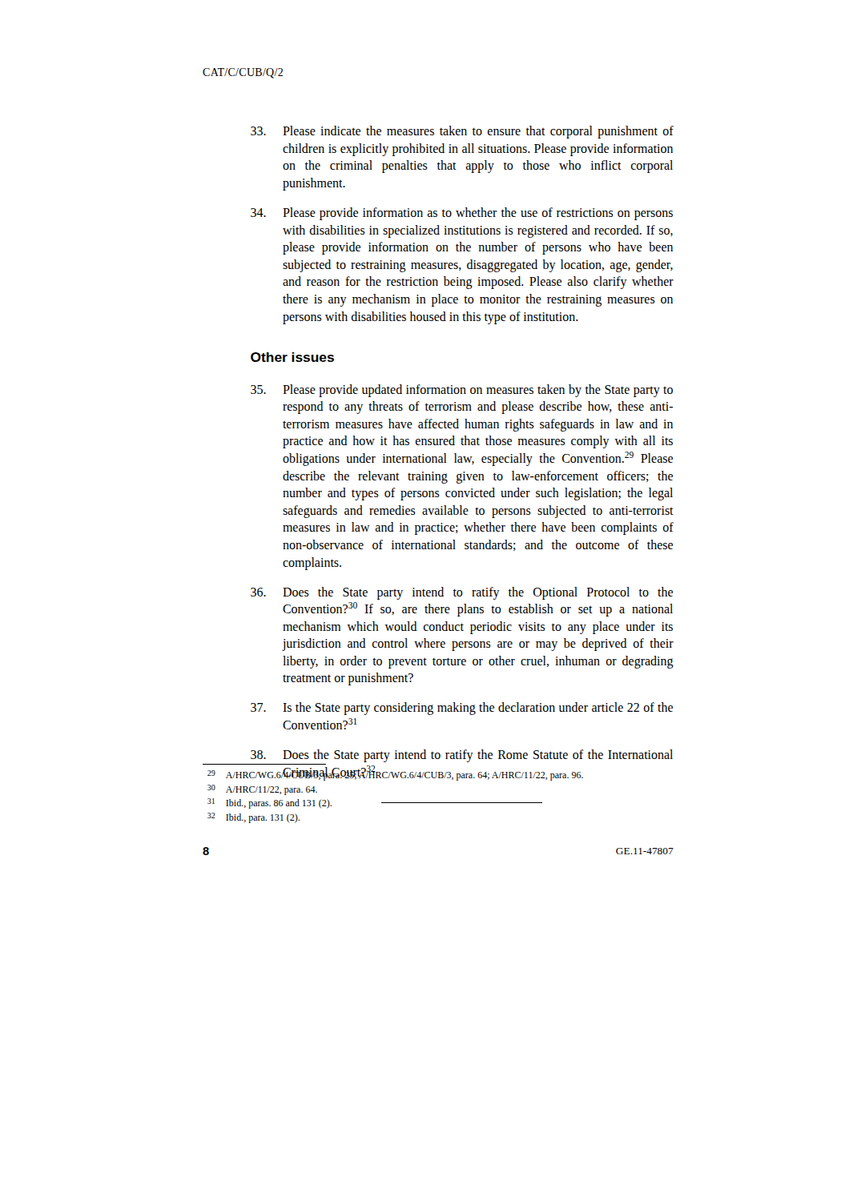CAT/C/CUB/Q/2
33. Please indicate the measures taken to ensure that corporal punishment of children is explicitly prohibited in all situations. Please provide information on the criminal penalties that apply to those who inflict corporal punishment.
34. Please provide information as to whether the use of restrictions on persons with disabilities in specialized institutions is registered and recorded. If so, please provide information on the number of persons who have been subjected to restraining measures, disaggregated by location, age, gender, and reason for the restriction being imposed. Please also clarify whether there is any mechanism in place to monitor the restraining measures on persons with disabilities housed in this type of institution.
Other issues
35. Please provide updated information on measures taken by the State party to respond to any threats of terrorism and please describe how, these anti-terrorism measures have affected human rights safeguards in law and in practice and how it has ensured that those measures comply with all its obligations under international law, especially the Convention.29 Please describe the relevant training given to law-enforcement officers; the number and types of persons convicted under such legislation; the legal safeguards and remedies available to persons subjected to anti-terrorist measures in law and in practice; whether there have been complaints of non-observance of international standards; and the outcome of these complaints.
36. Does the State party intend to ratify the Optional Protocol to the Convention?30 If so, are there plans to establish or set up a national mechanism which would conduct periodic visits to any place under its jurisdiction and control where persons are or may be deprived of their liberty, in order to prevent torture or other cruel, inhuman or degrading treatment or punishment?
37. Is the State party considering making the declaration under article 22 of the Convention?31
38. Does the State party intend to ratify the Rome Statute of the International Criminal Court?32
29 A/HRC/WG.6/4/CUB/3, para. 25; A/HRC/WG.6/4/CUB/3, para. 64; A/HRC/11/22, para. 96.
30 A/HRC/11/22, para. 64.
31 Ibid., paras. 86 and 131 (2).
32 Ibid., para. 131 (2).
8 GE.11-47807